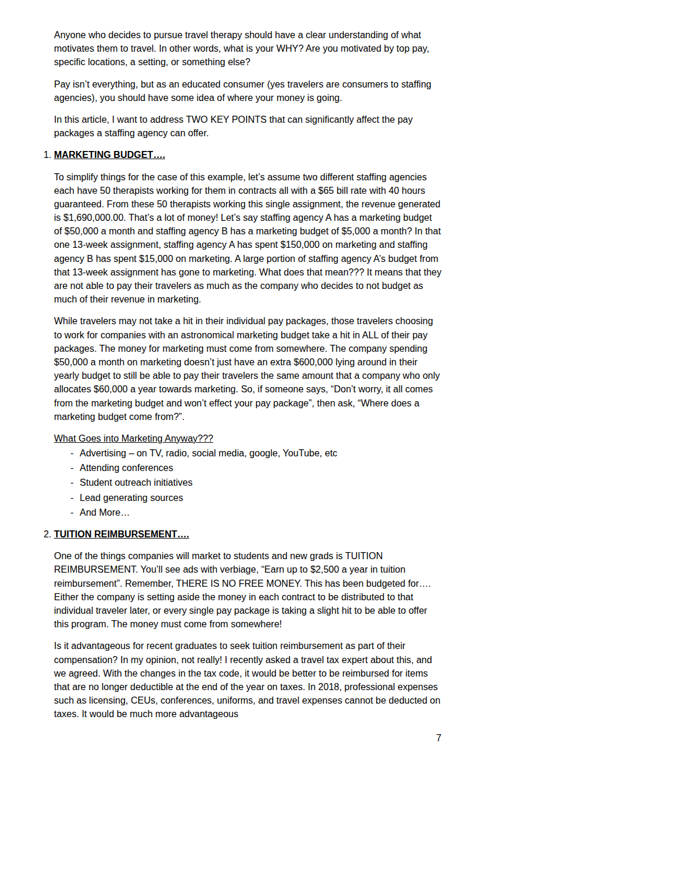Anyone who decides to pursue travel therapy should have a clear understanding of what motivates them to travel. In other words, what is your WHY? Are you motivated by top pay, specific locations, a setting, or something else?
Pay isn’t everything, but as an educated consumer (yes travelers are consumers to staffing agencies), you should have some idea of where your money is going.
In this article, I want to address TWO KEY POINTS that can significantly affect the pay packages a staffing agency can offer.
MARKETING BUDGET….
To simplify things for the case of this example, let’s assume two different staffing agencies each have 50 therapists working for them in contracts all with a $65 bill rate with 40 hours guaranteed. From these 50 therapists working this single assignment, the revenue generated is $1,690,000.00. That’s a lot of money! Let’s say staffing agency A has a marketing budget of $50,000 a month and staffing agency B has a marketing budget of $5,000 a month? In that one 13-week assignment, staffing agency A has spent $150,000 on marketing and staffing agency B has spent $15,000 on marketing. A large portion of staffing agency A’s budget from that 13-week assignment has gone to marketing. What does that mean??? It means that they are not able to pay their travelers as much as the company who decides to not budget as much of their revenue in marketing.
While travelers may not take a hit in their individual pay packages, those travelers choosing to work for companies with an astronomical marketing budget take a hit in ALL of their pay packages. The money for marketing must come from somewhere. The company spending $50,000 a month on marketing doesn’t just have an extra $600,000 lying around in their yearly budget to still be able to pay their travelers the same amount that a company who only allocates $60,000 a year towards marketing. So, if someone says, “Don’t worry, it all comes from the marketing budget and won’t effect your pay package”, then ask, “Where does a marketing budget come from?”.
What Goes into Marketing Anyway???
Advertising – on TV, radio, social media, google, YouTube, etc
Attending conferences
Student outreach initiatives
Lead generating sources
And More…
TUITION REIMBURSEMENT….
One of the things companies will market to students and new grads is TUITION REIMBURSEMENT. You’ll see ads with verbiage, “Earn up to $2,500 a year in tuition reimbursement”. Remember, THERE IS NO FREE MONEY. This has been budgeted for…. Either the company is setting aside the money in each contract to be distributed to that individual traveler later, or every single pay package is taking a slight hit to be able to offer this program. The money must come from somewhere!
Is it advantageous for recent graduates to seek tuition reimbursement as part of their compensation? In my opinion, not really! I recently asked a travel tax expert about this, and we agreed. With the changes in the tax code, it would be better to be reimbursed for items that are no longer deductible at the end of the year on taxes. In 2018, professional expenses such as licensing, CEUs, conferences, uniforms, and travel expenses cannot be deducted on taxes. It would be much more advantageous
7